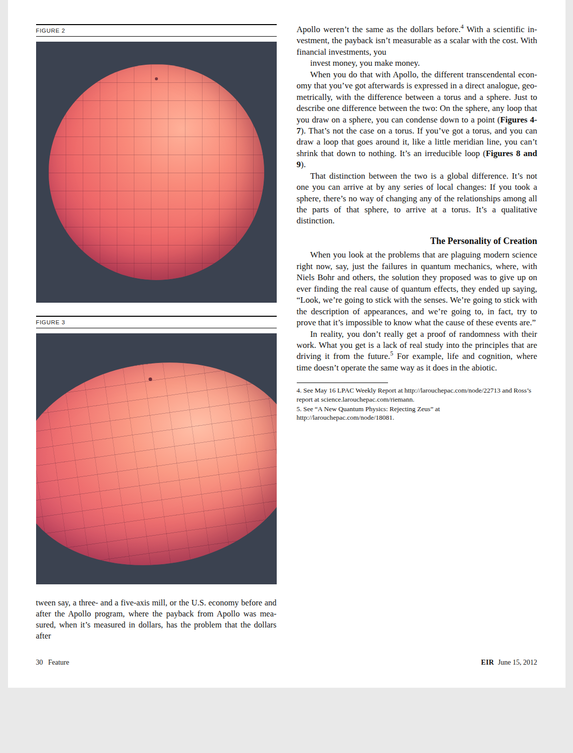Figure 2
Figure 3
tween say, a three- and a five-axis mill, or the U.S. economy before and after the Apollo program, where the payback from Apollo was measured, when it’s measured in dollars, has the problem that the dollars after
Apollo weren’t the same as the dollars before.4 With a scientific investment, the payback isn’t measurable as a scalar with the cost. With financial investments, you
invest money, you make money.
When you do that with Apollo, the different transcendental economy that you’ve got afterwards is expressed in a direct analogue, geometrically, with the difference between a torus and a sphere. Just to describe one difference between the two: On the sphere, any loop that you draw on a sphere, you can condense down to a point (Figures 4-7). That’s not the case on a torus. If you’ve got a torus, and you can draw a loop that goes around it, like a little meridian line, you can’t shrink that down to nothing. It’s an irreducible loop (Figures 8 and 9).
That distinction between the two is a global difference. It’s not one you can arrive at by any series of local changes: If you took a sphere, there’s no way of changing any of the relationships among all the parts of that sphere, to arrive at a torus. It’s a qualitative distinction.
The Personality of Creation
When you look at the problems that are plaguing modern science right now, say, just the failures in quantum mechanics, where, with Niels Bohr and others, the solution they proposed was to give up on ever finding the real cause of quantum effects, they ended up saying, “Look, we’re going to stick with the senses. We’re going to stick with the description of appearances, and we’re going to, in fact, try to prove that it’s impossible to know what the cause of these events are.”
In reality, you don’t really get a proof of randomness with their work. What you get is a lack of real study into the principles that are driving it from the future.5 For example, life and cognition, where time doesn’t operate the same way as it does in the abiotic.
4. See May 16 LPAC Weekly Report at http://larouchepac.com/node/22713 and Ross’s report at science.larouchepac.com/riemann.
5. See “A New Quantum Physics: Rejecting Zeus” at http://larouchepac.com/node/18081.
30 Feature
EIRJune 15, 2012